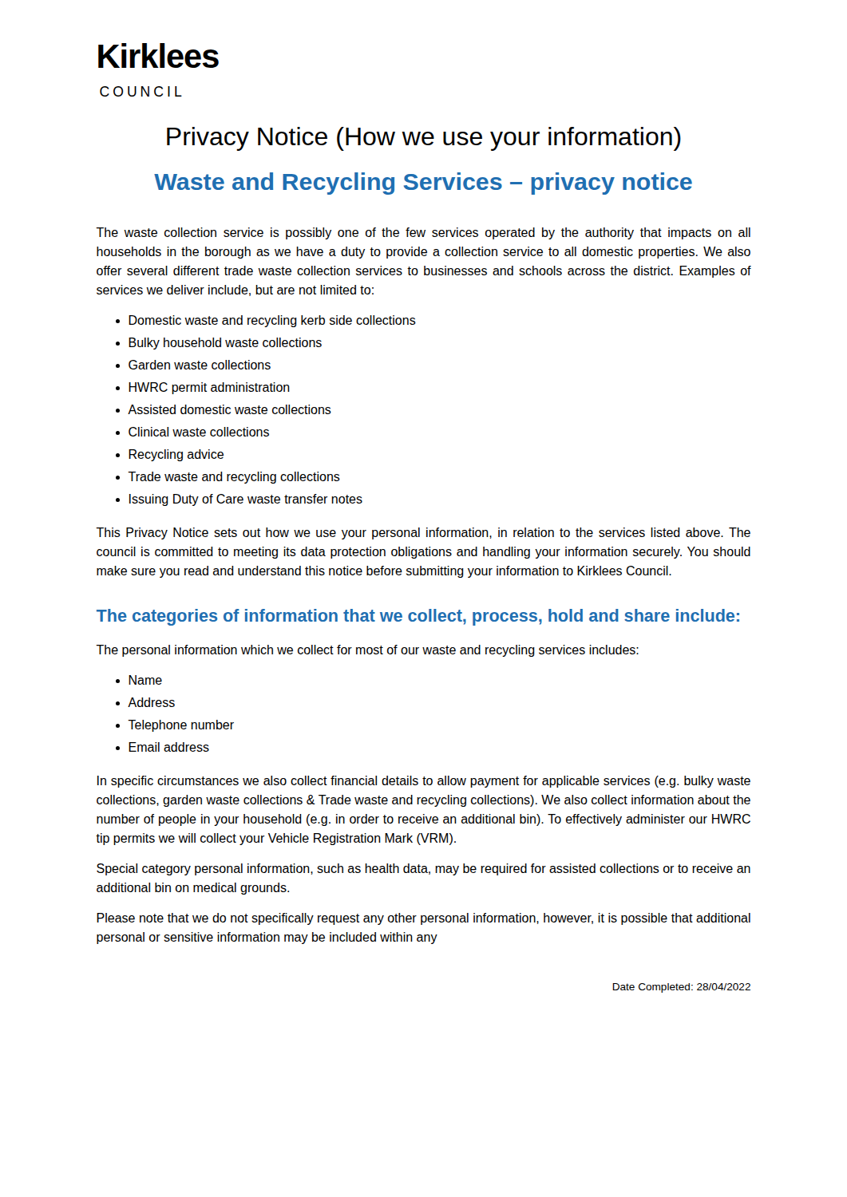Kirklees
COUNCIL
Privacy Notice (How we use your information)
Waste and Recycling Services – privacy notice
The waste collection service is possibly one of the few services operated by the authority that impacts on all households in the borough as we have a duty to provide a collection service to all domestic properties. We also offer several different trade waste collection services to businesses and schools across the district. Examples of services we deliver include, but are not limited to:
Domestic waste and recycling kerb side collections
Bulky household waste collections
Garden waste collections
HWRC permit administration
Assisted domestic waste collections
Clinical waste collections
Recycling advice
Trade waste and recycling collections
Issuing Duty of Care waste transfer notes
This Privacy Notice sets out how we use your personal information, in relation to the services listed above. The council is committed to meeting its data protection obligations and handling your information securely. You should make sure you read and understand this notice before submitting your information to Kirklees Council.
The categories of information that we collect, process, hold and share include:
The personal information which we collect for most of our waste and recycling services includes:
Name
Address
Telephone number
Email address
In specific circumstances we also collect financial details to allow payment for applicable services (e.g. bulky waste collections, garden waste collections & Trade waste and recycling collections). We also collect information about the number of people in your household (e.g. in order to receive an additional bin). To effectively administer our HWRC tip permits we will collect your Vehicle Registration Mark (VRM).
Special category personal information, such as health data, may be required for assisted collections or to receive an additional bin on medical grounds.
Please note that we do not specifically request any other personal information, however, it is possible that additional personal or sensitive information may be included within any
Date Completed: 28/04/2022